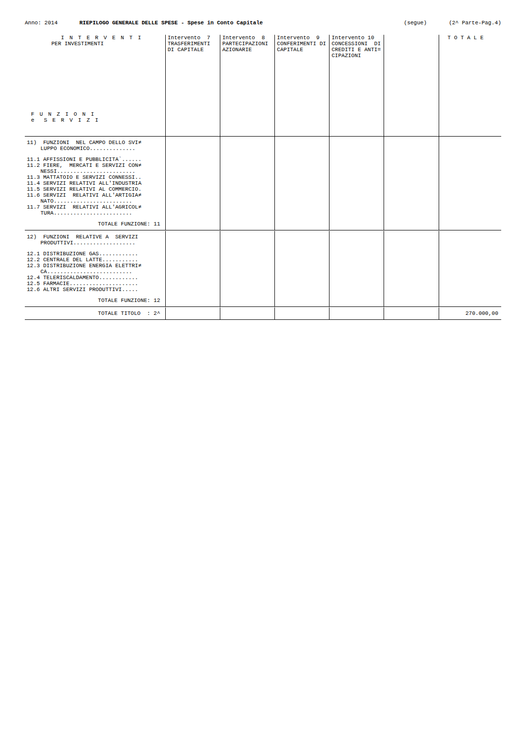Anno: 2014
RIEPILOGO GENERALE DELLE SPESE - Spese in Conto Capitale
(segue)
(2^ Parte-Pag.4)
| I N T E R V E N T I PER INVESTIMENTI F U N Z I O N I e S E R V I Z I | Intervento 7 TRASFERIMENTI DI CAPITALE | Intervento 8 PARTECIPAZIONI AZIONARIE | Intervento 9 CONFERIMENTI DI CAPITALE | Intervento 10 CONCESSIONI DI CREDITI E ANTI= CIPAZIONI | | T O T A L E |
| 11) FUNZIONI NEL CAMPO DELLO SVI≠ LUPPO ECONOMICO.............. 11.1 AFFISSIONI E PUBBLICITA`...... 11.2 FIERE, MERCATI E SERVIZI CON≠ NESSI........................ 11.3 MATTATOIO E SERVIZI CONNESSI.. 11.4 SERVIZI RELATIVI ALL'INDUSTRIA 11.5 SERVIZI RELATIVI AL COMMERCIO. 11.6 SERVIZI RELATIVI ALL'ARTIGIA≠ NATO........................ 11.7 SERVIZI RELATIVI ALL'AGRICOL≠ TURA........................ TOTALE FUNZIONE: 11 | | | | | | |
| 12) FUNZIONI RELATIVE A SERVIZI PRODUTTIVI................... 12.1 DISTRIBUZIONE GAS............ 12.2 CENTRALE DEL LATTE........... 12.3 DISTRIBUZIONE ENERGIA ELETTRI≠ CA.......................... 12.4 TELERISCALDAMENTO............ 12.5 FARMACIE..................... 12.6 ALTRI SERVIZI PRODUTTIVI..... TOTALE FUNZIONE: 12 | | | | | | |
| TOTALE TITOLO : 2^ | | | | | | 270.000,00 |